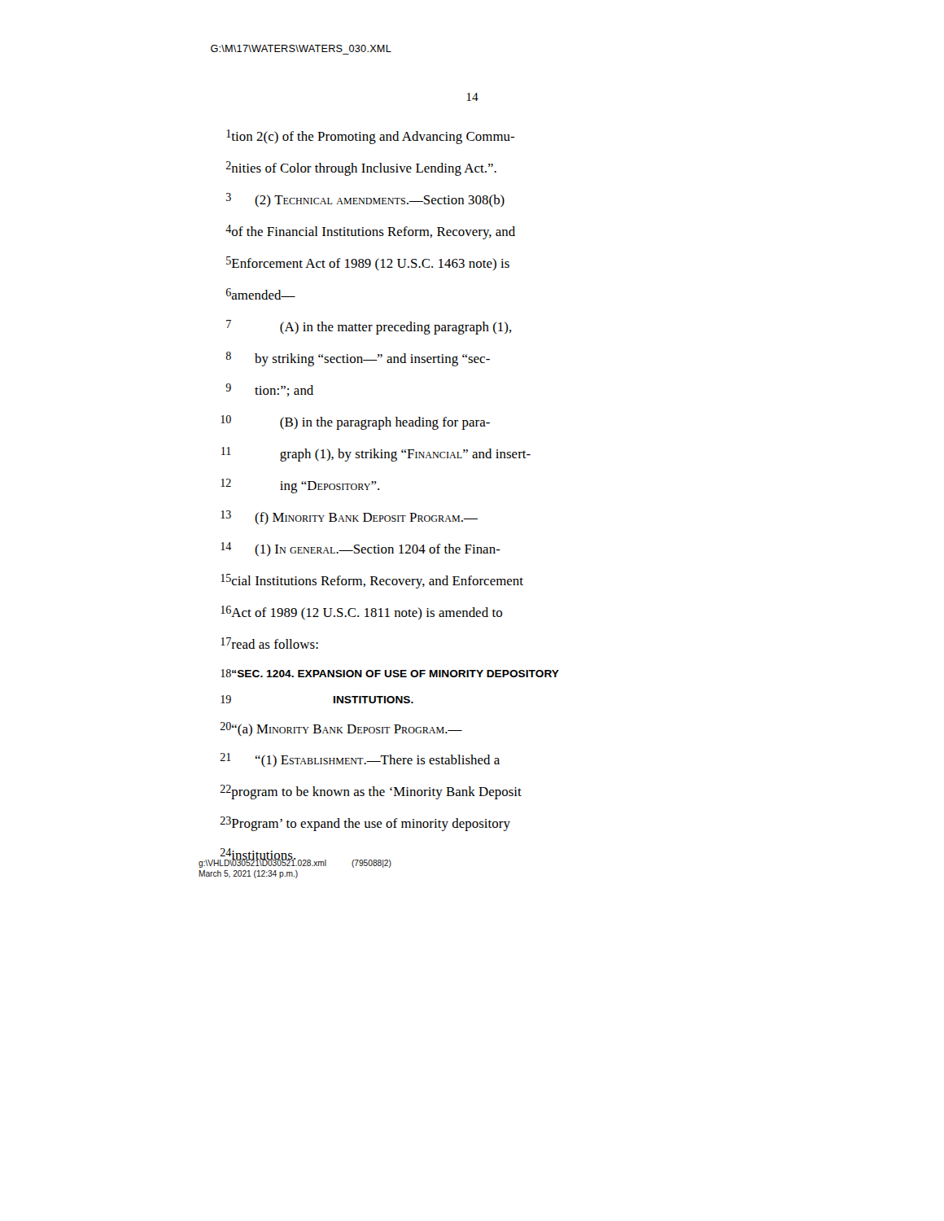G:\M\17\WATERS\WATERS_030.XML
14
| 1 | tion 2(c) of the Promoting and Advancing Commu- |
| 2 | nities of Color through Inclusive Lending Act.”. |
| 3 | (2) Technical amendments. —Section 308(b) |
| 4 | of the Financial Institutions Reform, Recovery, and |
| 5 | Enforcement Act of 1989 (12 U.S.C. 1463 note) is |
| 6 | amended— |
| 7 | (A) in the matter preceding paragraph (1), |
| 8 | by striking “section—” and inserting “sec- |
| 9 | tion:”; and |
| 10 | (B) in the paragraph heading for para- |
| 11 | graph (1), by striking “ Financial ” and insert- |
| 12 | ing “ Depository ”. |
| 13 | (f) Minority Bank Deposit Program. — |
| 14 | (1) In general. —Section 1204 of the Finan- |
| 15 | cial Institutions Reform, Recovery, and Enforcement |
| 16 | Act of 1989 (12 U.S.C. 1811 note) is amended to |
| 17 | read as follows: |
| 18 | “SEC. 1204. EXPANSION OF USE OF MINORITY DEPOSITORY |
| 19 | INSTITUTIONS. |
| 20 | “(a) Minority Bank Deposit Program. — |
| 21 | “(1) Establishment. —There is established a |
| 22 | program to be known as the ‘Minority Bank Deposit |
| 23 | Program’ to expand the use of minority depository |
| 24 | institutions. |
g:\VHLD\030521\D030521.028.xml (795088|2)
March 5, 2021 (12:34 p.m.)